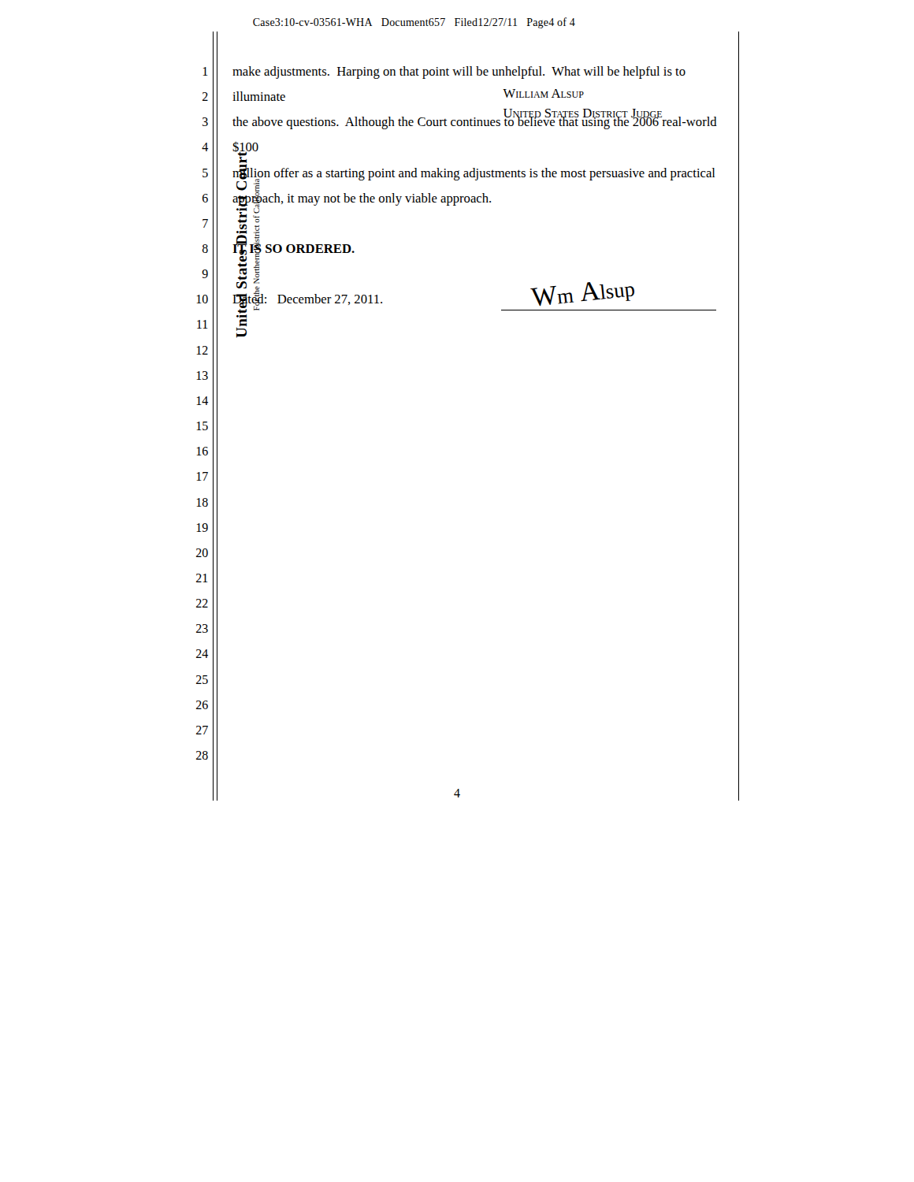Case3:10-cv-03561-WHA Document657 Filed12/27/11 Page4 of 4
1
2
3
4
5
6
7
8
9
10
11
12
13
14
15
16
17
18
19
20
21
22
23
24
25
26
27
28
United States District Court
For the Northern District of California
make adjustments. Harping on that point will be unhelpful. What will be helpful is to illuminate
the above questions. Although the Court continues to believe that using the 2006 real-world $100
million offer as a starting point and making adjustments is the most persuasive and practical
approach, it may not be the only viable approach.
IT IS SO ORDERED.
Dated: December 27, 2011. Wm Alsup
William Alsup
United States District Judge
4